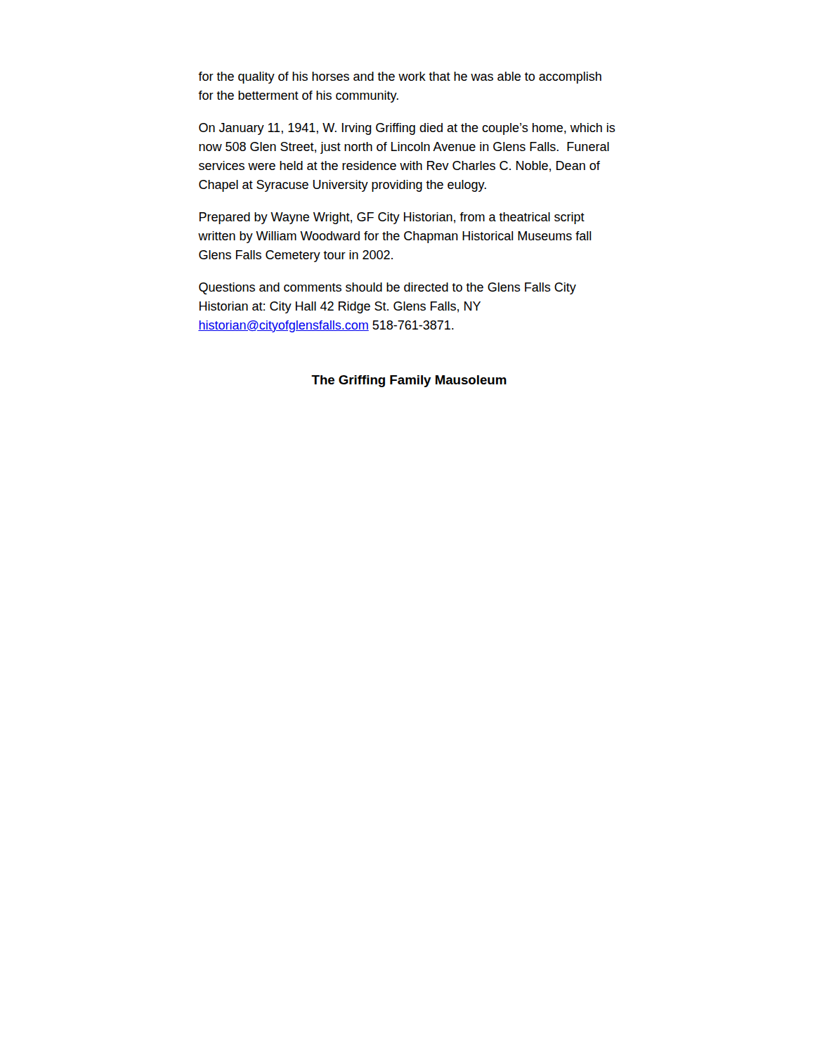for the quality of his horses and the work that he was able to accomplish for the betterment of his community.
On January 11, 1941, W. Irving Griffing died at the couple’s home, which is now 508 Glen Street, just north of Lincoln Avenue in Glens Falls. Funeral services were held at the residence with Rev Charles C. Noble, Dean of Chapel at Syracuse University providing the eulogy.
Prepared by Wayne Wright, GF City Historian, from a theatrical script written by William Woodward for the Chapman Historical Museums fall Glens Falls Cemetery tour in 2002.
Questions and comments should be directed to the Glens Falls City Historian at: City Hall 42 Ridge St. Glens Falls, NY historian@cityofglensfalls.com 518-761-3871.
The Griffing Family Mausoleum